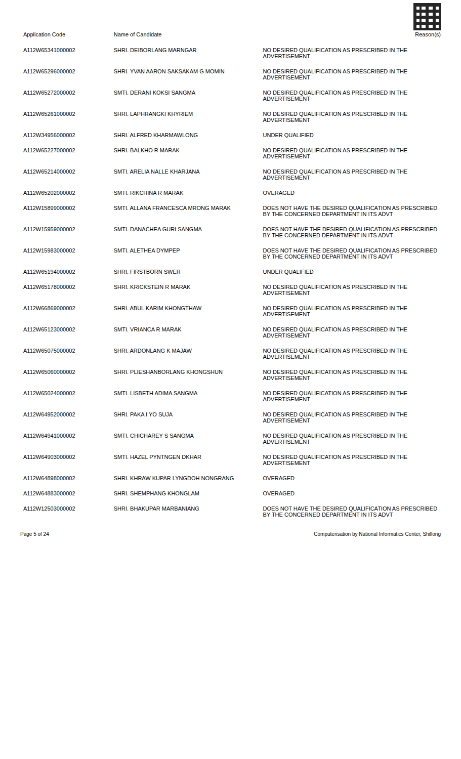| Application Code | Name of Candidate | Reason(s) |
| --- | --- | --- |
| A112W65341000002 | SHRI. DEIBORLANG MARNGAR | NO DESIRED QUALIFICATION AS PRESCRIBED IN THE ADVERTISEMENT |
| A112W65296000002 | SHRI. YVAN AARON SAKSAKAM G MOMIN | NO DESIRED QUALIFICATION AS PRESCRIBED IN THE ADVERTISEMENT |
| A112W65272000002 | SMTI. DERANI KOKSI SANGMA | NO DESIRED QUALIFICATION AS PRESCRIBED IN THE ADVERTISEMENT |
| A112W65261000002 | SHRI. LAPHRANGKI KHYRIEM | NO DESIRED QUALIFICATION AS PRESCRIBED IN THE ADVERTISEMENT |
| A112W34956000002 | SHRI. ALFRED KHARMAWLONG | UNDER QUALIFIED |
| A112W65227000002 | SHRI. BALKHO R MARAK | NO DESIRED QUALIFICATION AS PRESCRIBED IN THE ADVERTISEMENT |
| A112W65214000002 | SMTI. ARELIA NALLE KHARJANA | NO DESIRED QUALIFICATION AS PRESCRIBED IN THE ADVERTISEMENT |
| A112W65202000002 | SMTI. RIKCHINA R MARAK | OVERAGED |
| A112W15899000002 | SMTI. ALLANA FRANCESCA MRONG MARAK | DOES NOT HAVE THE DESIRED QUALIFICATION AS PRESCRIBED BY THE CONCERNED DEPARTMENT IN ITS ADVT |
| A112W15959000002 | SMTI. DANACHEA GURI SANGMA | DOES NOT HAVE THE DESIRED QUALIFICATION AS PRESCRIBED BY THE CONCERNED DEPARTMENT IN ITS ADVT |
| A112W15983000002 | SMTI. ALETHEA DYMPEP | DOES NOT HAVE THE DESIRED QUALIFICATION AS PRESCRIBED BY THE CONCERNED DEPARTMENT IN ITS ADVT |
| A112W65194000002 | SHRI. FIRSTBORN SWER | UNDER QUALIFIED |
| A112W65178000002 | SHRI. KRICKSTEIN R MARAK | NO DESIRED QUALIFICATION AS PRESCRIBED IN THE ADVERTISEMENT |
| A112W66869000002 | SHRI. ABUL KARIM KHONGTHAW | NO DESIRED QUALIFICATION AS PRESCRIBED IN THE ADVERTISEMENT |
| A112W65123000002 | SMTI. VRIANCA R MARAK | NO DESIRED QUALIFICATION AS PRESCRIBED IN THE ADVERTISEMENT |
| A112W65075000002 | SHRI. ARDONLANG K MAJAW | NO DESIRED QUALIFICATION AS PRESCRIBED IN THE ADVERTISEMENT |
| A112W65060000002 | SHRI. PLIESHANBORLANG KHONGSHUN | NO DESIRED QUALIFICATION AS PRESCRIBED IN THE ADVERTISEMENT |
| A112W65024000002 | SMTI. LISBETH ADIMA SANGMA | NO DESIRED QUALIFICATION AS PRESCRIBED IN THE ADVERTISEMENT |
| A112W64952000002 | SHRI. PAKA I YO SUJA | NO DESIRED QUALIFICATION AS PRESCRIBED IN THE ADVERTISEMENT |
| A112W64941000002 | SMTI. CHICHAREY S SANGMA | NO DESIRED QUALIFICATION AS PRESCRIBED IN THE ADVERTISEMENT |
| A112W64903000002 | SMTI. HAZEL PYNTNGEN DKHAR | NO DESIRED QUALIFICATION AS PRESCRIBED IN THE ADVERTISEMENT |
| A112W64898000002 | SHRI. KHRAW KUPAR LYNGDOH NONGRANG | OVERAGED |
| A112W64883000002 | SHRI. SHEMPHANG KHONGLAM | OVERAGED |
| A112W12503000002 | SHRI. BHAKUPAR MARBANIANG | DOES NOT HAVE THE DESIRED QUALIFICATION AS PRESCRIBED BY THE CONCERNED DEPARTMENT IN ITS ADVT |
Page 5 of 24 Computerisation by National Informatics Center, Shillong